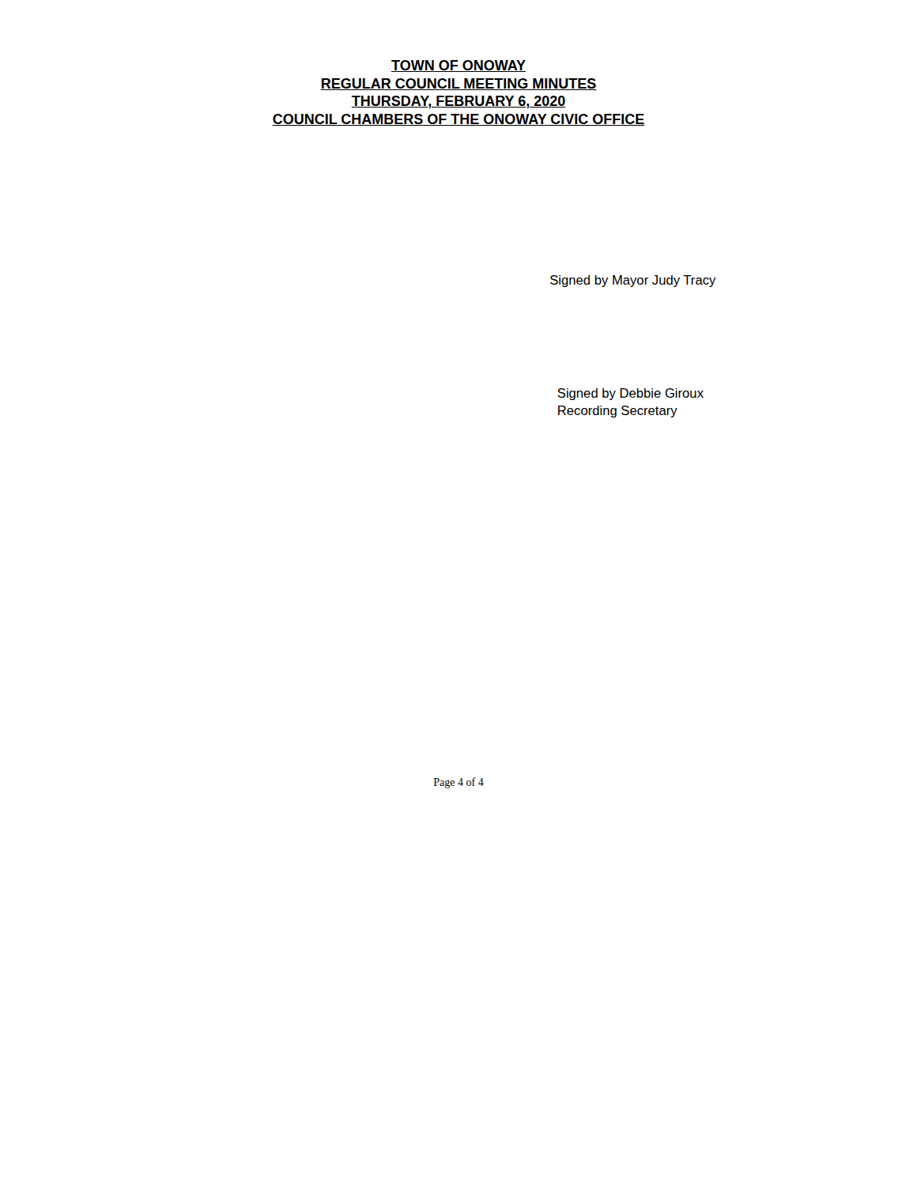TOWN OF ONOWAY
REGULAR COUNCIL MEETING MINUTES
THURSDAY, FEBRUARY 6, 2020
COUNCIL CHAMBERS OF THE ONOWAY CIVIC OFFICE
Signed by Mayor Judy Tracy
Signed by Debbie Giroux Recording Secretary
Page 4 of 4